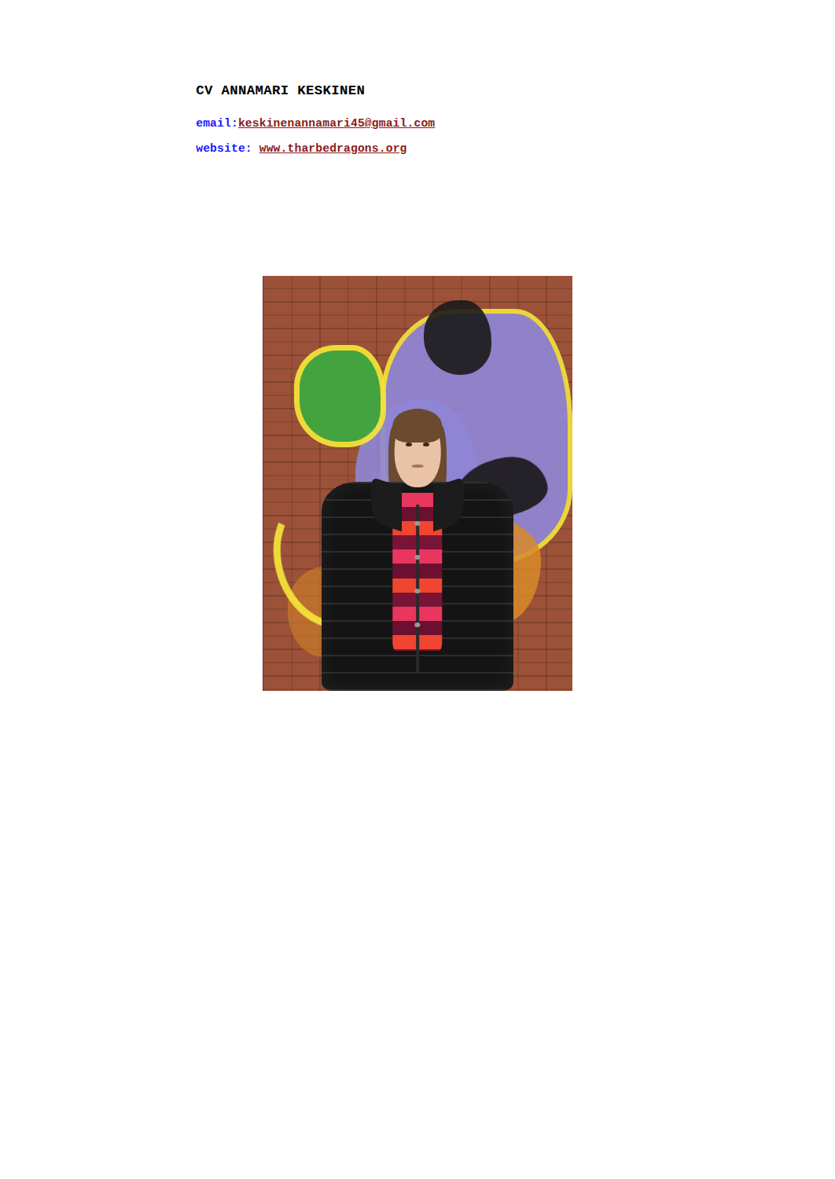CV ANNAMARI KESKINEN
email: keskinenannamari45@gmail.com
website: www.tharbedragons.org